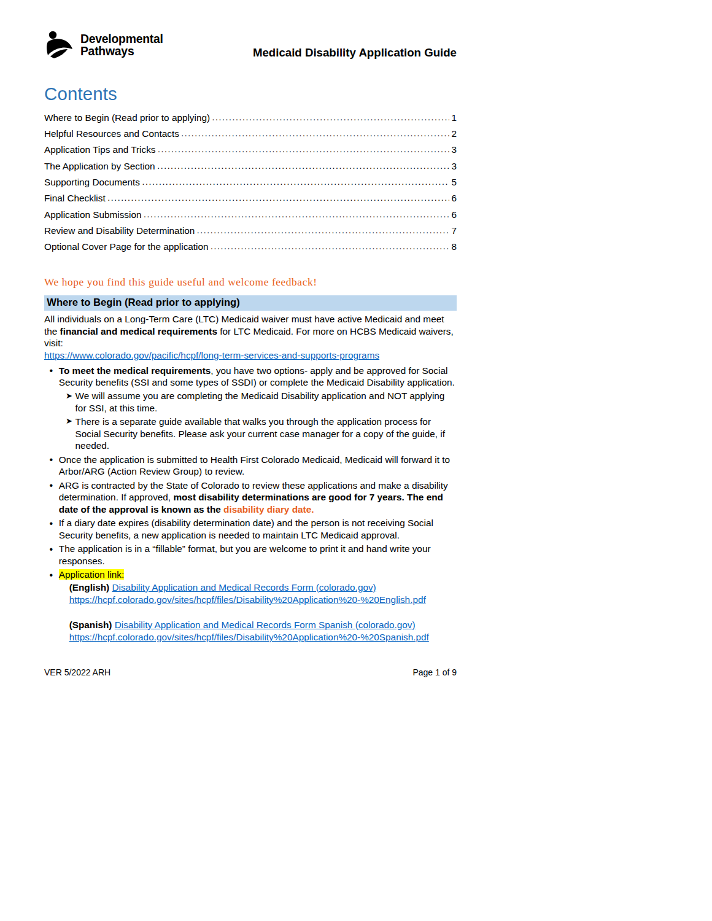Developmental Pathways
Medicaid Disability Application Guide
Contents
Where to Begin (Read prior to applying)........................................................................................................................... 1
Helpful Resources and Contacts..................................................................................................................................... 2
Application Tips and Tricks........................................................................................................................................... 3
The Application by Section.......................................................................................................................................... 3
Supporting Documents............................................................................................................................................. 5
Final Checklist......................................................................................................................................................... 6
Application Submission............................................................................................................................................. 6
Review and Disability Determination............................................................................................................................. 7
Optional Cover Page for the application......................................................................................................................... 8
We hope you find this guide useful and welcome feedback!
Where to Begin (Read prior to applying)
All individuals on a Long-Term Care (LTC) Medicaid waiver must have active Medicaid and meet the financial and medical requirements for LTC Medicaid. For more on HCBS Medicaid waivers, visit:
https://www.colorado.gov/pacific/hcpf/long-term-services-and-supports-programs
To meet the medical requirements, you have two options- apply and be approved for Social Security benefits (SSI and some types of SSDI) or complete the Medicaid Disability application.
We will assume you are completing the Medicaid Disability application and NOT applying for SSI, at this time.
There is a separate guide available that walks you through the application process for Social Security benefits. Please ask your current case manager for a copy of the guide, if needed.
Once the application is submitted to Health First Colorado Medicaid, Medicaid will forward it to Arbor/ARG (Action Review Group) to review.
ARG is contracted by the State of Colorado to review these applications and make a disability determination. If approved, most disability determinations are good for 7 years. The end date of the approval is known as the disability diary date.
If a diary date expires (disability determination date) and the person is not receiving Social Security benefits, a new application is needed to maintain LTC Medicaid approval.
The application is in a “fillable” format, but you are welcome to print it and hand write your responses.
Application link:
(English) Disability Application and Medical Records Form (colorado.gov)
https://hcpf.colorado.gov/sites/hcpf/files/Disability%20Application%20-%20English.pdf
(Spanish) Disability Application and Medical Records Form Spanish (colorado.gov)
https://hcpf.colorado.gov/sites/hcpf/files/Disability%20Application%20-%20Spanish.pdf
VER 5/2022 ARH Page 1 of 9